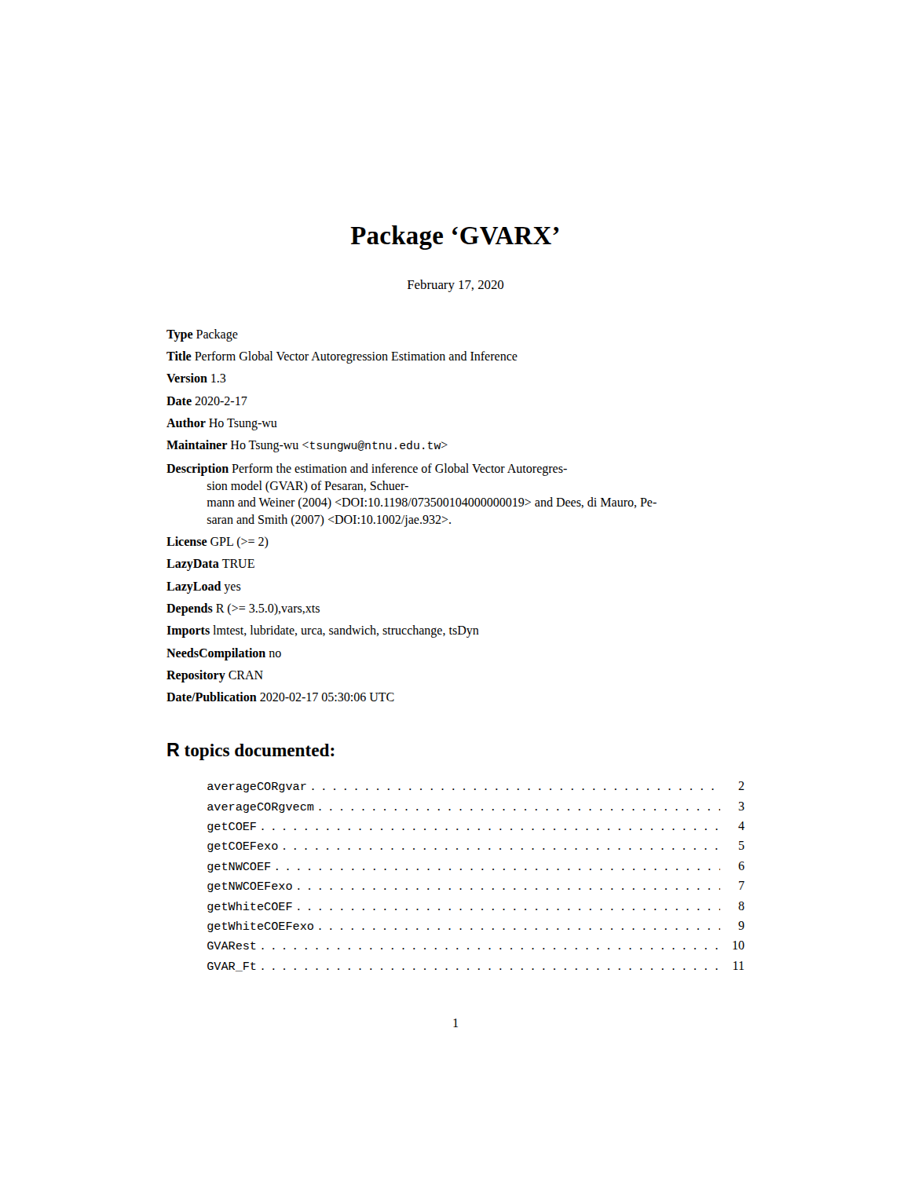Package ‘GVARX’
February 17, 2020
Type
Package
Title
Perform Global Vector Autoregression Estimation and Inference
Version
1.3
Date
2020-2-17
Author
Ho Tsung-wu
Maintainer
Ho Tsung-wu <tsungwu@ntnu.edu.tw>
Description
Perform the estimation and inference of Global Vector Autoregres- sion model (GVAR) of Pesaran, Schuer- mann and Weiner (2004) <DOI:10.1198/073500104000000019> and Dees, di Mauro, Pe- saran and Smith (2007) <DOI:10.1002/jae.932>.
License
GPL (>= 2)
LazyData
TRUE
LazyLoad
yes
Depends
R (>= 3.5.0),vars,xts
Imports
lmtest, lubridate, urca, sandwich, strucchange, tsDyn
NeedsCompilation
no
Repository
CRAN
Date/Publication
2020-02-17 05:30:06 UTC
R topics documented:
averageCORgvar. . . . . . . . . . . . . . . . . . . . . . . . . . . . . . . . . . . . . . . . . . 2
averageCORgvecm. . . . . . . . . . . . . . . . . . . . . . . . . . . . . . . . . . . . . . . . 3
getCOEF. . . . . . . . . . . . . . . . . . . . . . . . . . . . . . . . . . . . . . . . . . . . . 4
getCOEFexo. . . . . . . . . . . . . . . . . . . . . . . . . . . . . . . . . . . . . . . . . . . 5
getNWCOEF. . . . . . . . . . . . . . . . . . . . . . . . . . . . . . . . . . . . . . . . . . . 6
getNWCOEFexo. . . . . . . . . . . . . . . . . . . . . . . . . . . . . . . . . . . . . . . . . 7
getWhiteCOEF. . . . . . . . . . . . . . . . . . . . . . . . . . . . . . . . . . . . . . . . . . 8
getWhiteCOEFexo. . . . . . . . . . . . . . . . . . . . . . . . . . . . . . . . . . . . . . . . 9
GVARest. . . . . . . . . . . . . . . . . . . . . . . . . . . . . . . . . . . . . . . . . . . . . 10
GVAR_Ft. . . . . . . . . . . . . . . . . . . . . . . . . . . . . . . . . . . . . . . . . . . . . 11
1